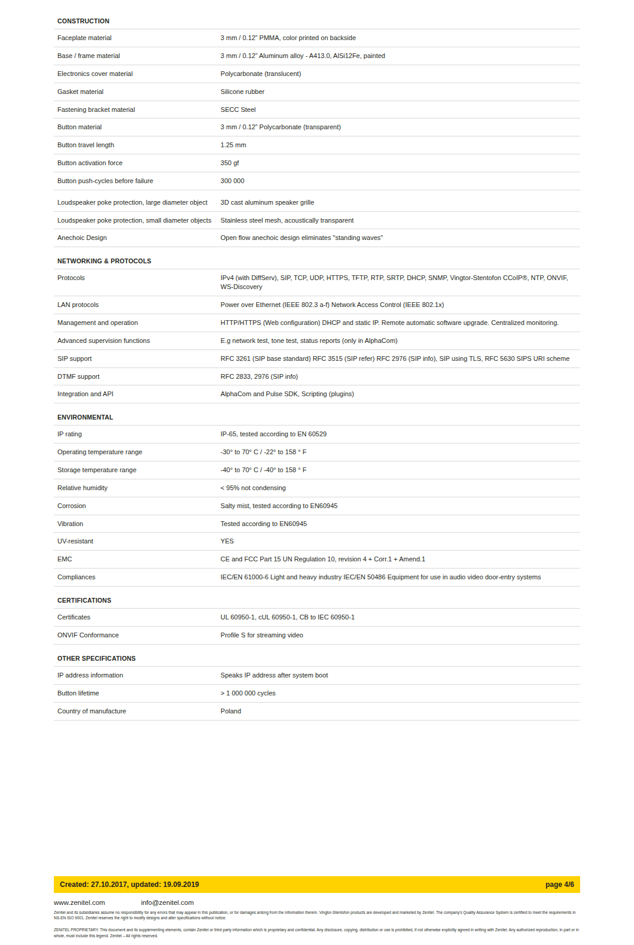| CONSTRUCTION |
| Faceplate material | 3 mm / 0.12” PMMA, color printed on backside |
| Base / frame material | 3 mm / 0.12” Aluminum alloy - A413.0, AlSi12Fe, painted |
| Electronics cover material | Polycarbonate (translucent) |
| Gasket material | Silicone rubber |
| Fastening bracket material | SECC Steel |
| Button material | 3 mm / 0.12” Polycarbonate (transparent) |
| Button travel length | 1.25 mm |
| Button activation force | 350 gf |
| Button push-cycles before failure | 300 000 |
| Loudspeaker poke protection, large diameter object | 3D cast aluminum speaker grille |
| Loudspeaker poke protection, small diameter objects | Stainless steel mesh, acoustically transparent |
| Anechoic Design | Open flow anechoic design eliminates "standing waves" |
| NETWORKING & PROTOCOLS |
| Protocols | IPv4 (with DiffServ), SIP, TCP, UDP, HTTPS, TFTP, RTP, SRTP, DHCP, SNMP, Vingtor-Stentofon CCoIP®, NTP, ONVIF, WS-Discovery |
| LAN protocols | Power over Ethernet (IEEE 802.3 a-f) Network Access Control (IEEE 802.1x) |
| Management and operation | HTTP/HTTPS (Web configuration) DHCP and static IP. Remote automatic software upgrade. Centralized monitoring. |
| Advanced supervision functions | E.g network test, tone test, status reports (only in AlphaCom) |
| SIP support | RFC 3261 (SIP base standard) RFC 3515 (SIP refer) RFC 2976 (SIP info), SIP using TLS, RFC 5630 SIPS URI scheme |
| DTMF support | RFC 2833, 2976 (SIP info) |
| Integration and API | AlphaCom and Pulse SDK, Scripting (plugins) |
| ENVIRONMENTAL |
| IP rating | IP-65, tested according to EN 60529 |
| Operating temperature range | -30° to 70° C / -22° to 158 ° F |
| Storage temperature range | -40° to 70° C / -40° to 158 ° F |
| Relative humidity | < 95% not condensing |
| Corrosion | Salty mist, tested according to EN60945 |
| Vibration | Tested according to EN60945 |
| UV-resistant | YES |
| EMC | CE and FCC Part 15 UN Regulation 10, revision 4 + Corr.1 + Amend.1 |
| Compliances | IEC/EN 61000-6 Light and heavy industry IEC/EN 50486 Equipment for use in audio video door-entry systems |
| CERTIFICATIONS |
| Certificates | UL 60950-1, cUL 60950-1, CB to IEC 60950-1 |
| ONVIF Conformance | Profile S for streaming video |
| OTHER SPECIFICATIONS |
| IP address information | Speaks IP address after system boot |
| Button lifetime | > 1 000 000 cycles |
| Country of manufacture | Poland |
Created: 27.10.2017, updated: 19.09.2019 page 4/6
www.zenitel.com info@zenitel.com
Zenitel and its subsidiaries assume no responsibility for any errors that may appear in this publication, or for damages arising from the information therein. Vingtor-Stentofon products are developed and marketed by Zenitel. The company's Quality Assurance System is certified to meet the requirements in NS-EN ISO 9001. Zenitel reserves the right to modify designs and alter specifications without notice.
ZENITEL PROPRIETARY. This document and its supplementing elements, contain Zenitel or third party information which is proprietary and confidential. Any disclosure, copying, distribution or use is prohibited, if not otherwise explicitly agreed in writing with Zenitel. Any authorized reproduction, in part or in whole, must include this legend. Zenitel – All rights reserved.